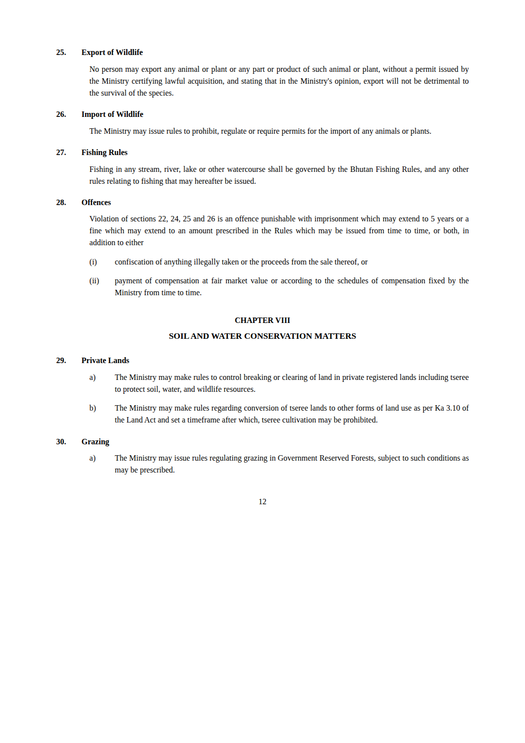25. Export of Wildlife
No person may export any animal or plant or any part or product of such animal or plant, without a permit issued by the Ministry certifying lawful acquisition, and stating that in the Ministry's opinion, export will not be detrimental to the survival of the species.
26. Import of Wildlife
The Ministry may issue rules to prohibit, regulate or require permits for the import of any animals or plants.
27. Fishing Rules
Fishing in any stream, river, lake or other watercourse shall be governed by the Bhutan Fishing Rules, and any other rules relating to fishing that may hereafter be issued.
28. Offences
Violation of sections 22, 24, 25 and 26 is an offence punishable with imprisonment which may extend to 5 years or a fine which may extend to an amount prescribed in the Rules which may be issued from time to time, or both, in addition to either
(i) confiscation of anything illegally taken or the proceeds from the sale thereof, or
(ii) payment of compensation at fair market value or according to the schedules of compensation fixed by the Ministry from time to time.
CHAPTER VIII
SOIL AND WATER CONSERVATION MATTERS
29. Private Lands
a) The Ministry may make rules to control breaking or clearing of land in private registered lands including tseree to protect soil, water, and wildlife resources.
b) The Ministry may make rules regarding conversion of tseree lands to other forms of land use as per Ka 3.10 of the Land Act and set a timeframe after which, tseree cultivation may be prohibited.
30. Grazing
a) The Ministry may issue rules regulating grazing in Government Reserved Forests, subject to such conditions as may be prescribed.
12